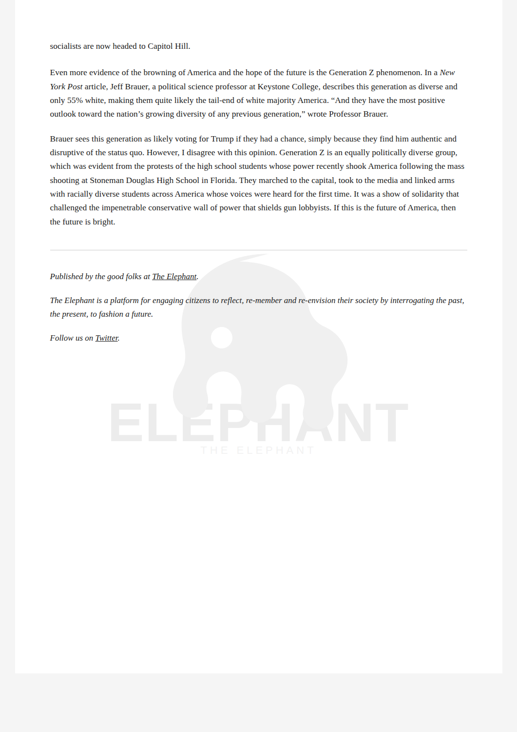THE ELEPHANT
ELEPHANT
socialists are now headed to Capitol Hill.
Even more evidence of the browning of America and the hope of the future is the Generation Z phenomenon. In a New York Post article, Jeff Brauer, a political science professor at Keystone College, describes this generation as diverse and only 55% white, making them quite likely the tail-end of white majority America. “And they have the most positive outlook toward the nation’s growing diversity of any previous generation,” wrote Professor Brauer.
Brauer sees this generation as likely voting for Trump if they had a chance, simply because they find him authentic and disruptive of the status quo. However, I disagree with this opinion. Generation Z is an equally politically diverse group, which was evident from the protests of the high school students whose power recently shook America following the mass shooting at Stoneman Douglas High School in Florida. They marched to the capital, took to the media and linked arms with racially diverse students across America whose voices were heard for the first time. It was a show of solidarity that challenged the impenetrable conservative wall of power that shields gun lobbyists. If this is the future of America, then the future is bright.
Published by the good folks at The Elephant.
The Elephant is a platform for engaging citizens to reflect, re-member and re-envision their society by interrogating the past, the present, to fashion a future.
Follow us on Twitter.